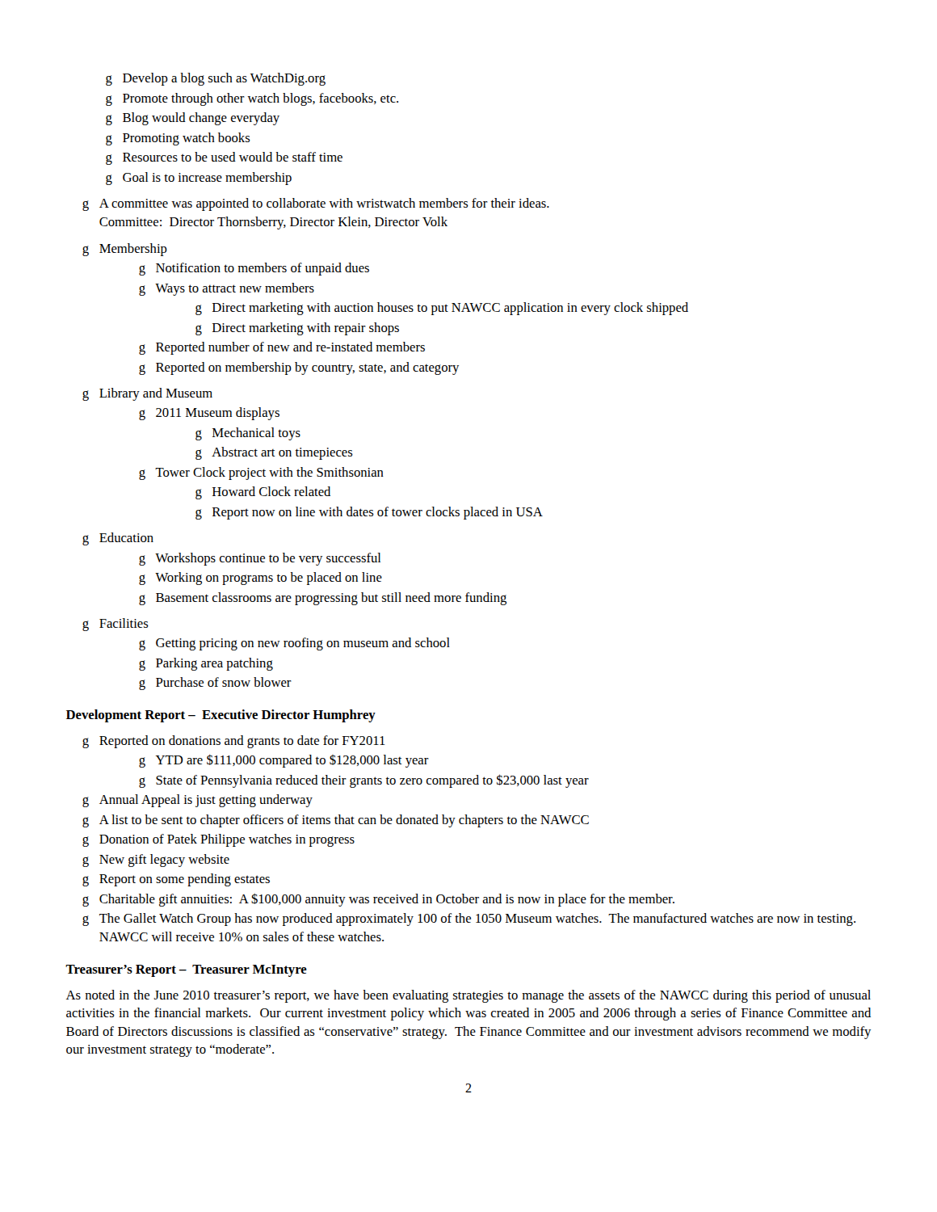Develop a blog such as WatchDig.org
Promote through other watch blogs, facebooks, etc.
Blog would change everyday
Promoting watch books
Resources to be used would be staff time
Goal is to increase membership
A committee was appointed to collaborate with wristwatch members for their ideas. Committee: Director Thornsberry, Director Klein, Director Volk
Membership
Notification to members of unpaid dues
Ways to attract new members
Direct marketing with auction houses to put NAWCC application in every clock shipped
Direct marketing with repair shops
Reported number of new and re-instated members
Reported on membership by country, state, and category
Library and Museum
2011 Museum displays
Mechanical toys
Abstract art on timepieces
Tower Clock project with the Smithsonian
Howard Clock related
Report now on line with dates of tower clocks placed in USA
Education
Workshops continue to be very successful
Working on programs to be placed on line
Basement classrooms are progressing but still need more funding
Facilities
Getting pricing on new roofing on museum and school
Parking area patching
Purchase of snow blower
Development Report – Executive Director Humphrey
Reported on donations and grants to date for FY2011
YTD are $111,000 compared to $128,000 last year
State of Pennsylvania reduced their grants to zero compared to $23,000 last year
Annual Appeal is just getting underway
A list to be sent to chapter officers of items that can be donated by chapters to the NAWCC
Donation of Patek Philippe watches in progress
New gift legacy website
Report on some pending estates
Charitable gift annuities: A $100,000 annuity was received in October and is now in place for the member.
The Gallet Watch Group has now produced approximately 100 of the 1050 Museum watches. The manufactured watches are now in testing. NAWCC will receive 10% on sales of these watches.
Treasurer’s Report – Treasurer McIntyre
As noted in the June 2010 treasurer’s report, we have been evaluating strategies to manage the assets of the NAWCC during this period of unusual activities in the financial markets. Our current investment policy which was created in 2005 and 2006 through a series of Finance Committee and Board of Directors discussions is classified as “conservative” strategy. The Finance Committee and our investment advisors recommend we modify our investment strategy to “moderate”.
2